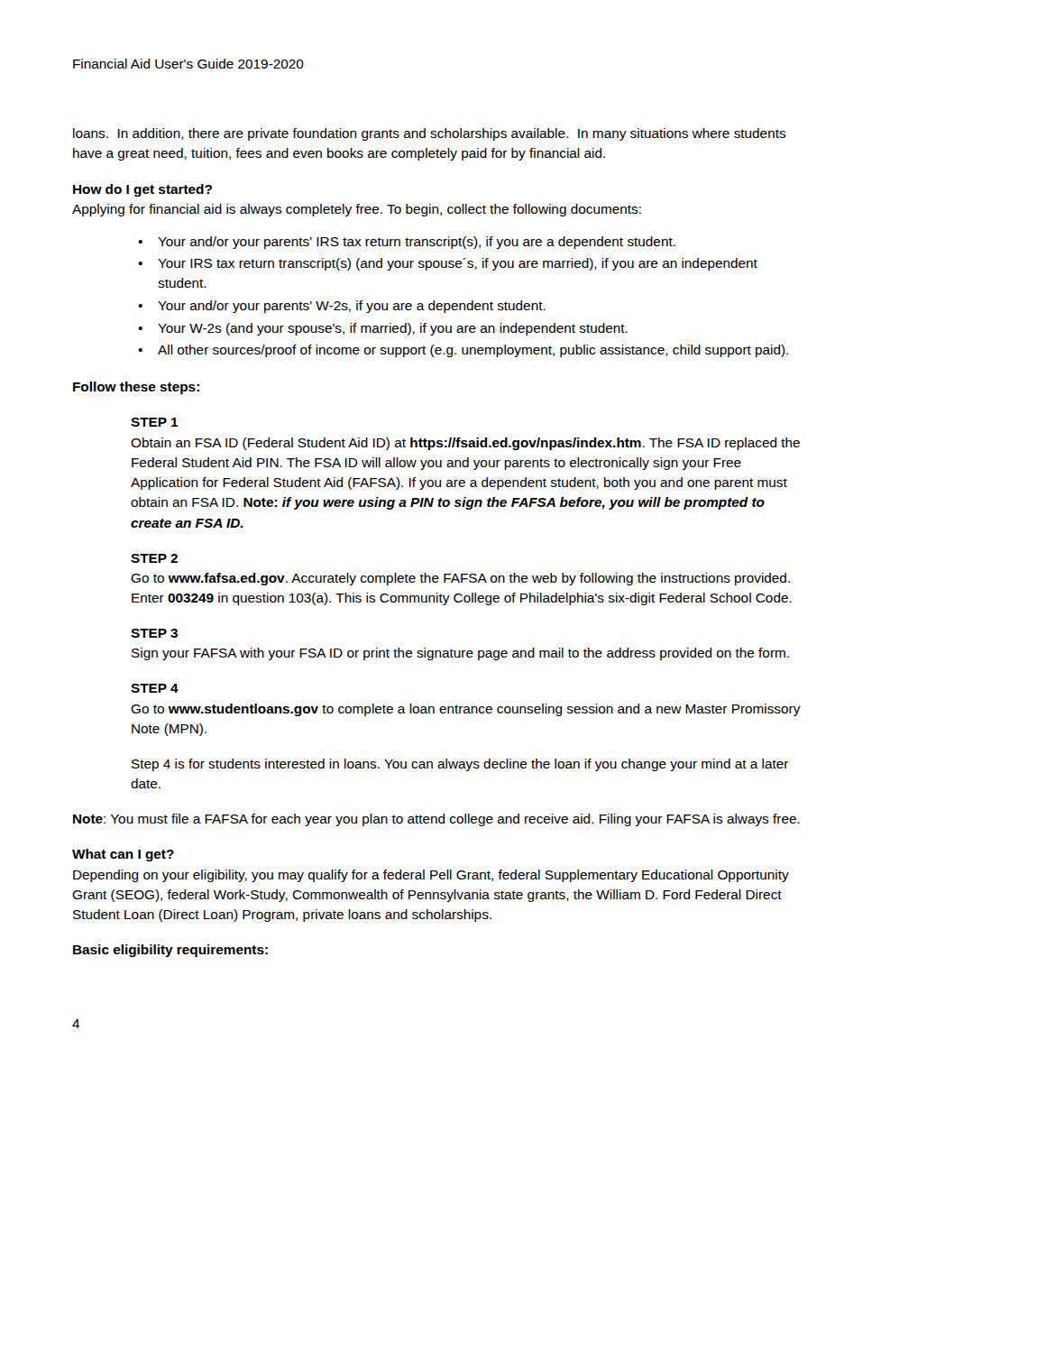Financial Aid User's Guide 2019-2020
loans. In addition, there are private foundation grants and scholarships available. In many situations where students have a great need, tuition, fees and even books are completely paid for by financial aid.
How do I get started?
Applying for financial aid is always completely free. To begin, collect the following documents:
Your and/or your parents' IRS tax return transcript(s), if you are a dependent student.
Your IRS tax return transcript(s) (and your spouse´s, if you are married), if you are an independent student.
Your and/or your parents' W-2s, if you are a dependent student.
Your W-2s (and your spouse's, if married), if you are an independent student.
All other sources/proof of income or support (e.g. unemployment, public assistance, child support paid).
Follow these steps:
STEP 1
Obtain an FSA ID (Federal Student Aid ID) at https://fsaid.ed.gov/npas/index.htm. The FSA ID replaced the Federal Student Aid PIN. The FSA ID will allow you and your parents to electronically sign your Free Application for Federal Student Aid (FAFSA). If you are a dependent student, both you and one parent must obtain an FSA ID. Note: if you were using a PIN to sign the FAFSA before, you will be prompted to create an FSA ID.
STEP 2
Go to www.fafsa.ed.gov. Accurately complete the FAFSA on the web by following the instructions provided. Enter 003249 in question 103(a). This is Community College of Philadelphia's six-digit Federal School Code.
STEP 3
Sign your FAFSA with your FSA ID or print the signature page and mail to the address provided on the form.
STEP 4
Go to www.studentloans.gov to complete a loan entrance counseling session and a new Master Promissory Note (MPN).
Step 4 is for students interested in loans. You can always decline the loan if you change your mind at a later date.
Note: You must file a FAFSA for each year you plan to attend college and receive aid. Filing your FAFSA is always free.
What can I get?
Depending on your eligibility, you may qualify for a federal Pell Grant, federal Supplementary Educational Opportunity Grant (SEOG), federal Work-Study, Commonwealth of Pennsylvania state grants, the William D. Ford Federal Direct Student Loan (Direct Loan) Program, private loans and scholarships.
Basic eligibility requirements:
4